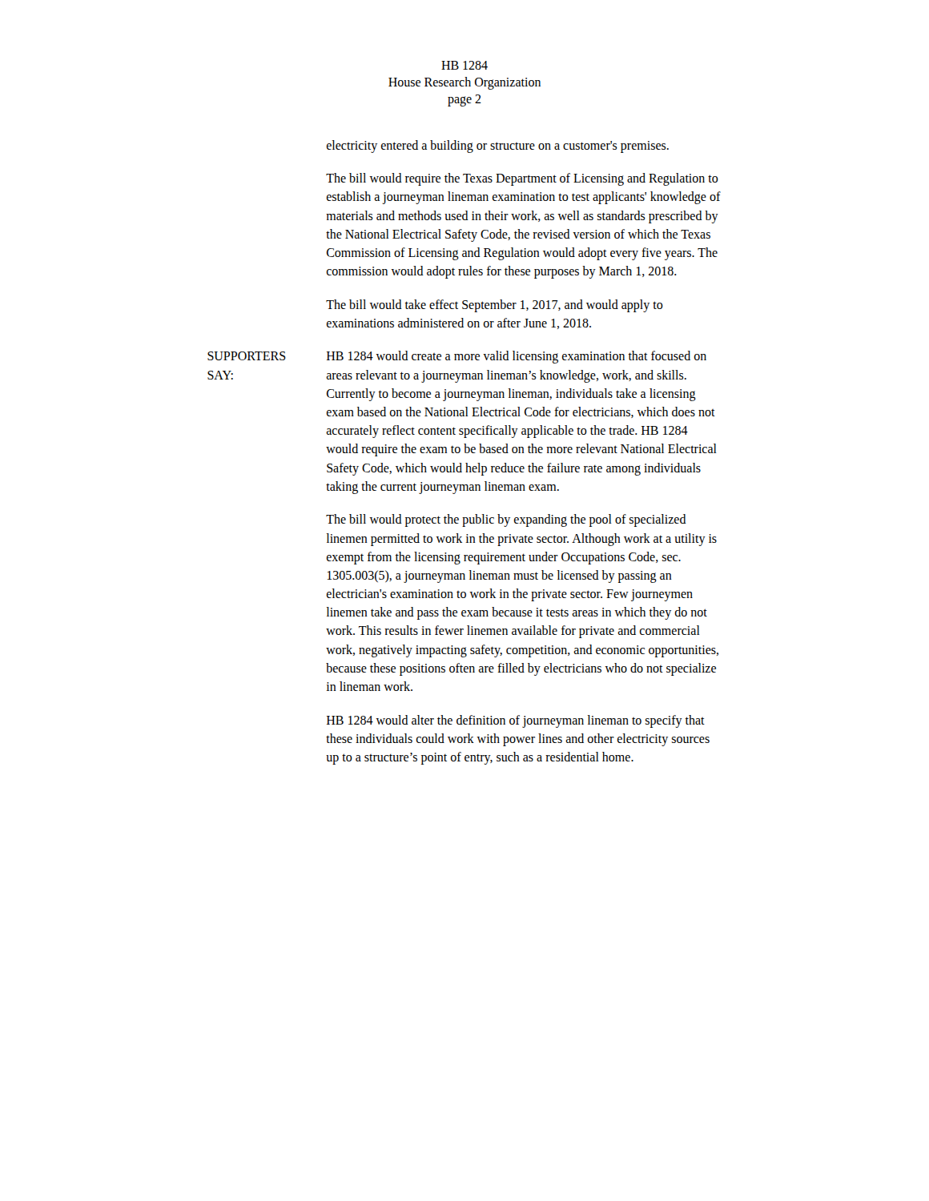HB 1284 House Research Organization page 2
electricity entered a building or structure on a customer's premises.
The bill would require the Texas Department of Licensing and Regulation to establish a journeyman lineman examination to test applicants' knowledge of materials and methods used in their work, as well as standards prescribed by the National Electrical Safety Code, the revised version of which the Texas Commission of Licensing and Regulation would adopt every five years. The commission would adopt rules for these purposes by March 1, 2018.
The bill would take effect September 1, 2017, and would apply to examinations administered on or after June 1, 2018.
Supporters say:
HB 1284 would create a more valid licensing examination that focused on areas relevant to a journeyman lineman’s knowledge, work, and skills. Currently to become a journeyman lineman, individuals take a licensing exam based on the National Electrical Code for electricians, which does not accurately reflect content specifically applicable to the trade. HB 1284 would require the exam to be based on the more relevant National Electrical Safety Code, which would help reduce the failure rate among individuals taking the current journeyman lineman exam.
The bill would protect the public by expanding the pool of specialized linemen permitted to work in the private sector. Although work at a utility is exempt from the licensing requirement under Occupations Code, sec. 1305.003(5), a journeyman lineman must be licensed by passing an electrician's examination to work in the private sector. Few journeymen linemen take and pass the exam because it tests areas in which they do not work. This results in fewer linemen available for private and commercial work, negatively impacting safety, competition, and economic opportunities, because these positions often are filled by electricians who do not specialize in lineman work.
HB 1284 would alter the definition of journeyman lineman to specify that these individuals could work with power lines and other electricity sources up to a structure’s point of entry, such as a residential home.